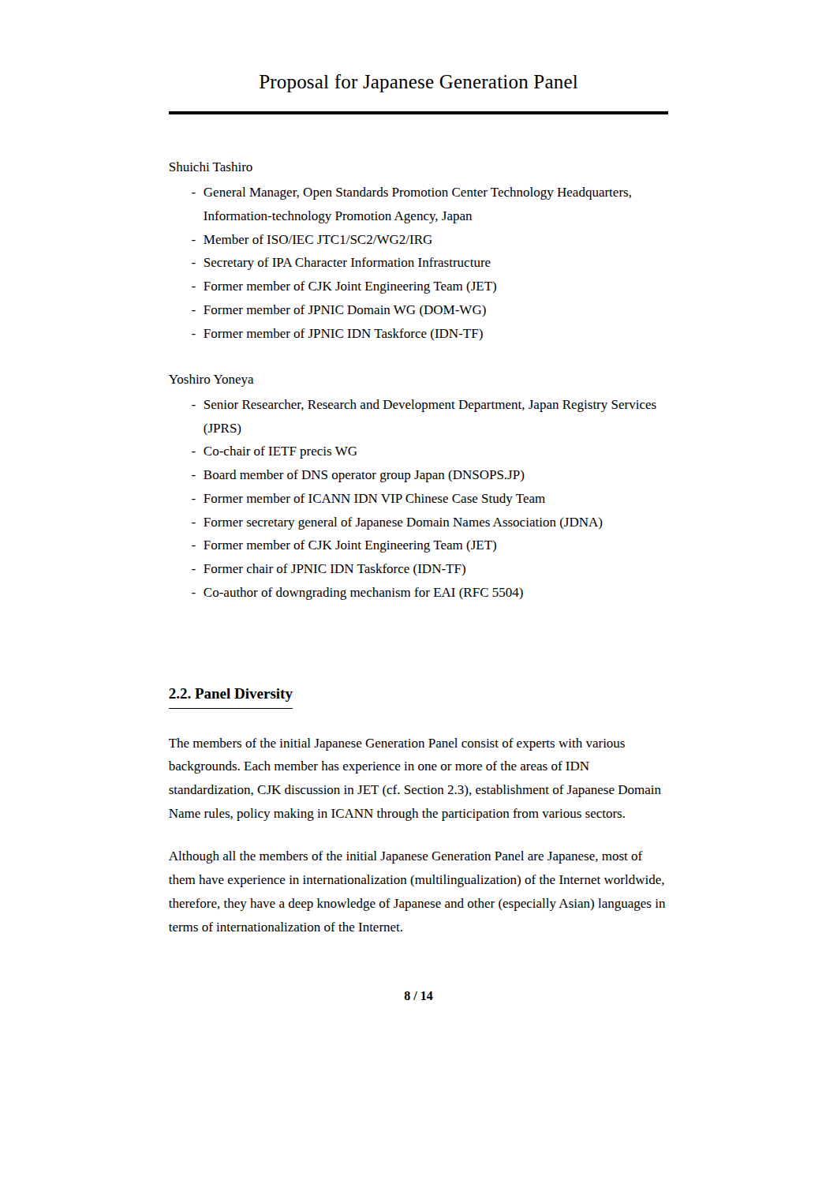Proposal for Japanese Generation Panel
Shuichi Tashiro
General Manager, Open Standards Promotion Center Technology Headquarters, Information-technology Promotion Agency, Japan
Member of ISO/IEC JTC1/SC2/WG2/IRG
Secretary of IPA Character Information Infrastructure
Former member of CJK Joint Engineering Team (JET)
Former member of JPNIC Domain WG (DOM-WG)
Former member of JPNIC IDN Taskforce (IDN-TF)
Yoshiro Yoneya
Senior Researcher, Research and Development Department, Japan Registry Services (JPRS)
Co-chair of IETF precis WG
Board member of DNS operator group Japan (DNSOPS.JP)
Former member of ICANN IDN VIP Chinese Case Study Team
Former secretary general of Japanese Domain Names Association (JDNA)
Former member of CJK Joint Engineering Team (JET)
Former chair of JPNIC IDN Taskforce (IDN-TF)
Co-author of downgrading mechanism for EAI (RFC 5504)
2.2. Panel Diversity
The members of the initial Japanese Generation Panel consist of experts with various backgrounds. Each member has experience in one or more of the areas of IDN standardization, CJK discussion in JET (cf. Section 2.3), establishment of Japanese Domain Name rules, policy making in ICANN through the participation from various sectors.
Although all the members of the initial Japanese Generation Panel are Japanese, most of them have experience in internationalization (multilingualization) of the Internet worldwide, therefore, they have a deep knowledge of Japanese and other (especially Asian) languages in terms of internationalization of the Internet.
8 / 14